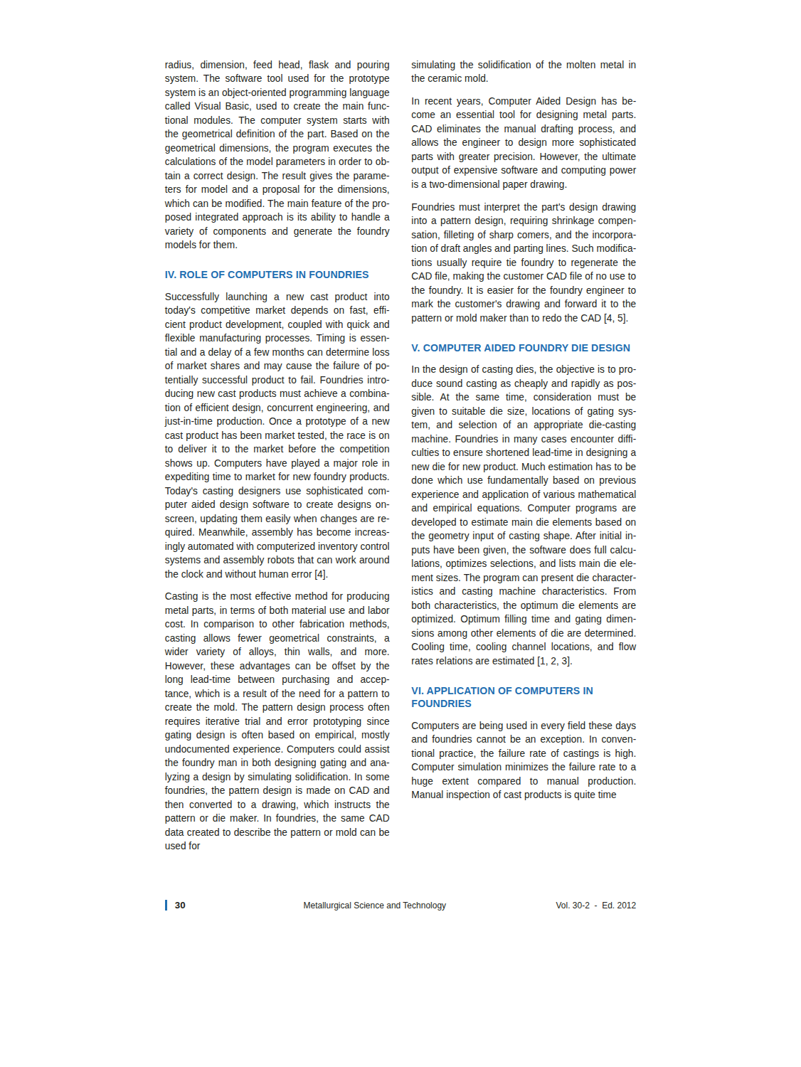radius, dimension, feed head, flask and pouring system. The software tool used for the prototype system is an object-oriented programming language called Visual Basic, used to create the main functional modules. The computer system starts with the geometrical definition of the part. Based on the geometrical dimensions, the program executes the calculations of the model parameters in order to obtain a correct design. The result gives the parameters for model and a proposal for the dimensions, which can be modified. The main feature of the proposed integrated approach is its ability to handle a variety of components and generate the foundry models for them.
IV. Role of Computers in Foundries
Successfully launching a new cast product into today's competitive market depends on fast, efficient product development, coupled with quick and flexible manufacturing processes. Timing is essential and a delay of a few months can determine loss of market shares and may cause the failure of potentially successful product to fail. Foundries introducing new cast products must achieve a combination of efficient design, concurrent engineering, and just-in-time production. Once a prototype of a new cast product has been market tested, the race is on to deliver it to the market before the competition shows up. Computers have played a major role in expediting time to market for new foundry products. Today's casting designers use sophisticated computer aided design software to create designs on-screen, updating them easily when changes are required. Meanwhile, assembly has become increasingly automated with computerized inventory control systems and assembly robots that can work around the clock and without human error [4].
Casting is the most effective method for producing metal parts, in terms of both material use and labor cost. In comparison to other fabrication methods, casting allows fewer geometrical constraints, a wider variety of alloys, thin walls, and more. However, these advantages can be offset by the long lead-time between purchasing and acceptance, which is a result of the need for a pattern to create the mold. The pattern design process often requires iterative trial and error prototyping since gating design is often based on empirical, mostly undocumented experience. Computers could assist the foundry man in both designing gating and analyzing a design by simulating solidification. In some foundries, the pattern design is made on CAD and then converted to a drawing, which instructs the pattern or die maker. In foundries, the same CAD data created to describe the pattern or mold can be used for
simulating the solidification of the molten metal in the ceramic mold.
In recent years, Computer Aided Design has become an essential tool for designing metal parts. CAD eliminates the manual drafting process, and allows the engineer to design more sophisticated parts with greater precision. However, the ultimate output of expensive software and computing power is a two-dimensional paper drawing.
Foundries must interpret the part's design drawing into a pattern design, requiring shrinkage compensation, filleting of sharp comers, and the incorporation of draft angles and parting lines. Such modifications usually require tie foundry to regenerate the CAD file, making the customer CAD file of no use to the foundry. It is easier for the foundry engineer to mark the customer's drawing and forward it to the pattern or mold maker than to redo the CAD [4, 5].
V. Computer Aided Foundry Die Design
In the design of casting dies, the objective is to produce sound casting as cheaply and rapidly as possible. At the same time, consideration must be given to suitable die size, locations of gating system, and selection of an appropriate die-casting machine. Foundries in many cases encounter difficulties to ensure shortened lead-time in designing a new die for new product. Much estimation has to be done which use fundamentally based on previous experience and application of various mathematical and empirical equations. Computer programs are developed to estimate main die elements based on the geometry input of casting shape. After initial inputs have been given, the software does full calculations, optimizes selections, and lists main die element sizes. The program can present die characteristics and casting machine characteristics. From both characteristics, the optimum die elements are optimized. Optimum filling time and gating dimensions among other elements of die are determined. Cooling time, cooling channel locations, and flow rates relations are estimated [1, 2, 3].
VI. Application of Computers in Foundries
Computers are being used in every field these days and foundries cannot be an exception. In conventional practice, the failure rate of castings is high. Computer simulation minimizes the failure rate to a huge extent compared to manual production. Manual inspection of cast products is quite time
30
Metallurgical Science and Technology
Vol. 30-2 - Ed. 2012